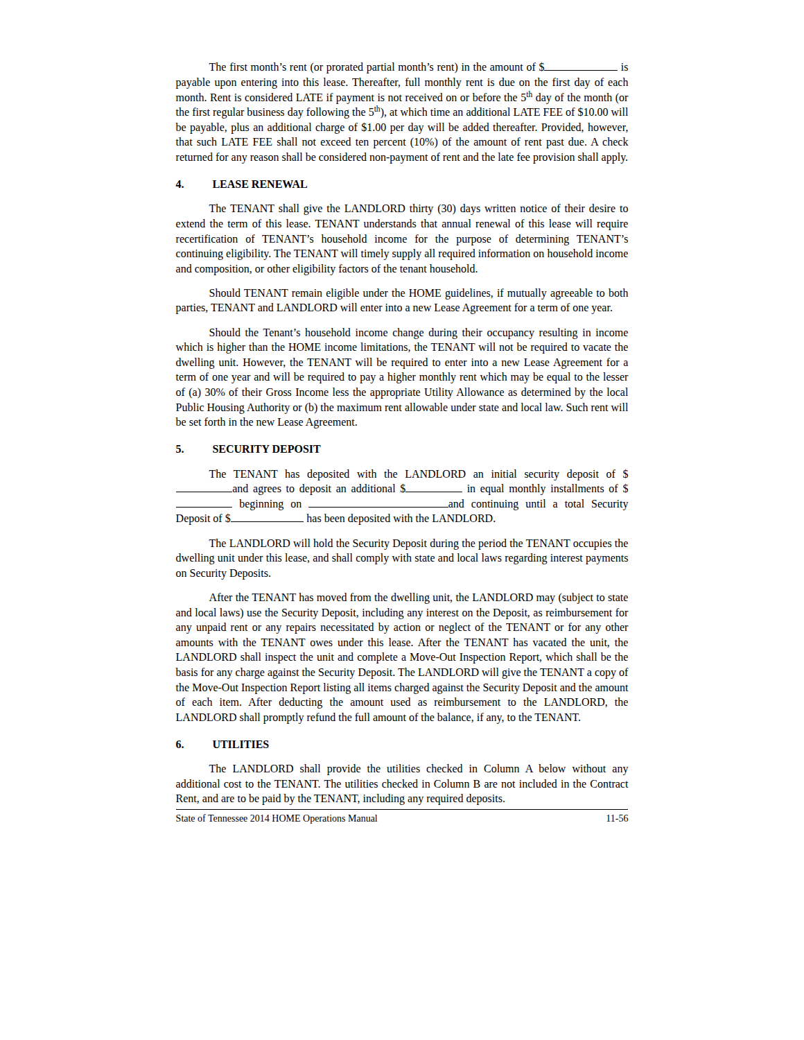The first month’s rent (or prorated partial month’s rent) in the amount of $ is payable upon entering into this lease. Thereafter, full monthly rent is due on the first day of each month. Rent is considered LATE if payment is not received on or before the 5th day of the month (or the first regular business day following the 5th), at which time an additional LATE FEE of $10.00 will be payable, plus an additional charge of $1.00 per day will be added thereafter. Provided, however, that such LATE FEE shall not exceed ten percent (10%) of the amount of rent past due. A check returned for any reason shall be considered non-payment of rent and the late fee provision shall apply.
4. LEASE RENEWAL
The TENANT shall give the LANDLORD thirty (30) days written notice of their desire to extend the term of this lease. TENANT understands that annual renewal of this lease will require recertification of TENANT’s household income for the purpose of determining TENANT’s continuing eligibility. The TENANT will timely supply all required information on household income and composition, or other eligibility factors of the tenant household.
Should TENANT remain eligible under the HOME guidelines, if mutually agreeable to both parties, TENANT and LANDLORD will enter into a new Lease Agreement for a term of one year.
Should the Tenant’s household income change during their occupancy resulting in income which is higher than the HOME income limitations, the TENANT will not be required to vacate the dwelling unit. However, the TENANT will be required to enter into a new Lease Agreement for a term of one year and will be required to pay a higher monthly rent which may be equal to the lesser of (a) 30% of their Gross Income less the appropriate Utility Allowance as determined by the local Public Housing Authority or (b) the maximum rent allowable under state and local law. Such rent will be set forth in the new Lease Agreement.
5. SECURITY DEPOSIT
The TENANT has deposited with the LANDLORD an initial security deposit of $ and agrees to deposit an additional $ in equal monthly installments of $ beginning on and continuing until a total Security Deposit of $ has been deposited with the LANDLORD.
The LANDLORD will hold the Security Deposit during the period the TENANT occupies the dwelling unit under this lease, and shall comply with state and local laws regarding interest payments on Security Deposits.
After the TENANT has moved from the dwelling unit, the LANDLORD may (subject to state and local laws) use the Security Deposit, including any interest on the Deposit, as reimbursement for any unpaid rent or any repairs necessitated by action or neglect of the TENANT or for any other amounts with the TENANT owes under this lease. After the TENANT has vacated the unit, the LANDLORD shall inspect the unit and complete a Move-Out Inspection Report, which shall be the basis for any charge against the Security Deposit. The LANDLORD will give the TENANT a copy of the Move-Out Inspection Report listing all items charged against the Security Deposit and the amount of each item. After deducting the amount used as reimbursement to the LANDLORD, the LANDLORD shall promptly refund the full amount of the balance, if any, to the TENANT.
6. UTILITIES
The LANDLORD shall provide the utilities checked in Column A below without any additional cost to the TENANT. The utilities checked in Column B are not included in the Contract Rent, and are to be paid by the TENANT, including any required deposits.
State of Tennessee 2014 HOME Operations Manual 11-56